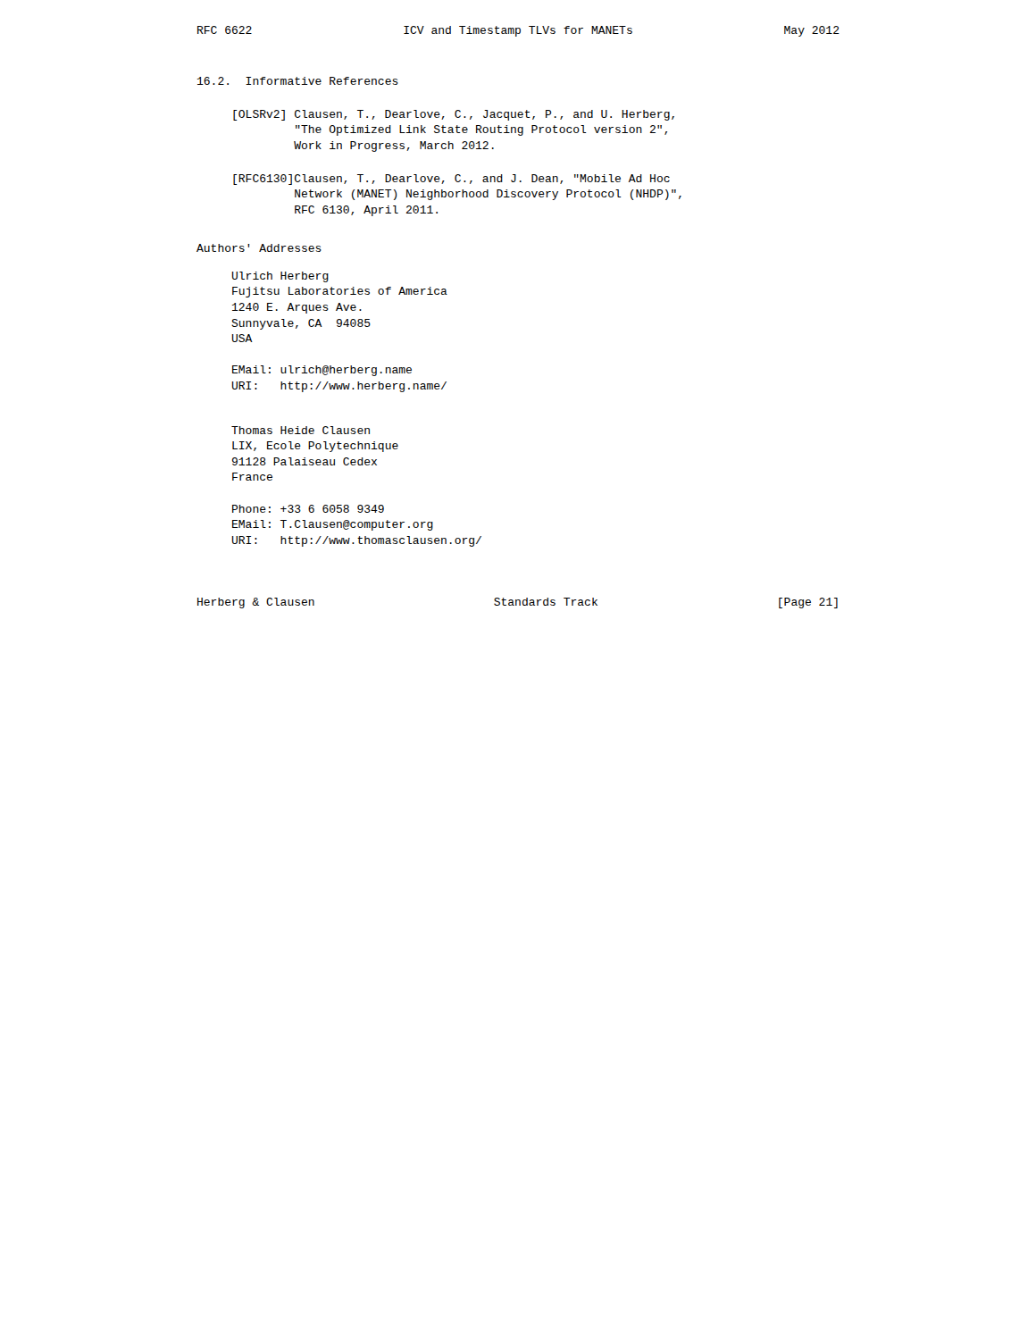RFC 6622 ICV and Timestamp TLVs for MANETs May 2012
16.2. Informative References
[OLSRv2]
Clausen, T., Dearlove, C., Jacquet, P., and U. Herberg,
"The Optimized Link State Routing Protocol version 2",
Work in Progress, March 2012.
[RFC6130]
Clausen, T., Dearlove, C., and J. Dean, "Mobile Ad Hoc
Network (MANET) Neighborhood Discovery Protocol (NHDP)",
RFC 6130, April 2011.
Authors' Addresses
Ulrich Herberg
Fujitsu Laboratories of America
1240 E. Arques Ave.
Sunnyvale, CA  94085
USA

EMail: ulrich@herberg.name
URI:   http://www.herberg.name/
Thomas Heide Clausen
LIX, Ecole Polytechnique
91128 Palaiseau Cedex
France

Phone: +33 6 6058 9349
EMail: T.Clausen@computer.org
URI:   http://www.thomasclausen.org/
Herberg & Clausen Standards Track [Page 21]